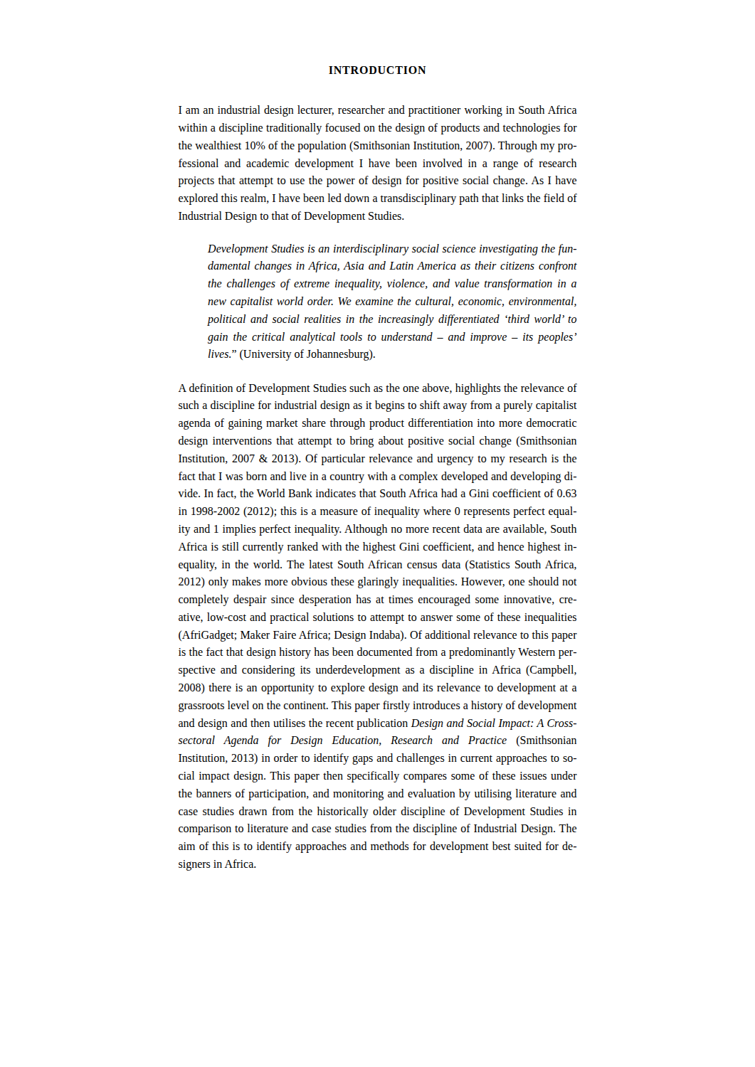INTRODUCTION
I am an industrial design lecturer, researcher and practitioner working in South Africa within a discipline traditionally focused on the design of products and technologies for the wealthiest 10% of the population (Smithsonian Institution, 2007). Through my professional and academic development I have been involved in a range of research projects that attempt to use the power of design for positive social change. As I have explored this realm, I have been led down a transdisciplinary path that links the field of Industrial Design to that of Development Studies.
Development Studies is an interdisciplinary social science investigating the fundamental changes in Africa, Asia and Latin America as their citizens confront the challenges of extreme inequality, violence, and value transformation in a new capitalist world order. We examine the cultural, economic, environmental, political and social realities in the increasingly differentiated ‘third world’ to gain the critical analytical tools to understand – and improve – its peoples’ lives.” (University of Johannesburg).
A definition of Development Studies such as the one above, highlights the relevance of such a discipline for industrial design as it begins to shift away from a purely capitalist agenda of gaining market share through product differentiation into more democratic design interventions that attempt to bring about positive social change (Smithsonian Institution, 2007 & 2013). Of particular relevance and urgency to my research is the fact that I was born and live in a country with a complex developed and developing divide. In fact, the World Bank indicates that South Africa had a Gini coefficient of 0.63 in 1998-2002 (2012); this is a measure of inequality where 0 represents perfect equality and 1 implies perfect inequality. Although no more recent data are available, South Africa is still currently ranked with the highest Gini coefficient, and hence highest inequality, in the world. The latest South African census data (Statistics South Africa, 2012) only makes more obvious these glaringly inequalities. However, one should not completely despair since desperation has at times encouraged some innovative, creative, low-cost and practical solutions to attempt to answer some of these inequalities (AfriGadget; Maker Faire Africa; Design Indaba). Of additional relevance to this paper is the fact that design history has been documented from a predominantly Western perspective and considering its underdevelopment as a discipline in Africa (Campbell, 2008) there is an opportunity to explore design and its relevance to development at a grassroots level on the continent. This paper firstly introduces a history of development and design and then utilises the recent publication Design and Social Impact: A Cross-sectoral Agenda for Design Education, Research and Practice (Smithsonian Institution, 2013) in order to identify gaps and challenges in current approaches to social impact design. This paper then specifically compares some of these issues under the banners of participation, and monitoring and evaluation by utilising literature and case studies drawn from the historically older discipline of Development Studies in comparison to literature and case studies from the discipline of Industrial Design. The aim of this is to identify approaches and methods for development best suited for designers in Africa.